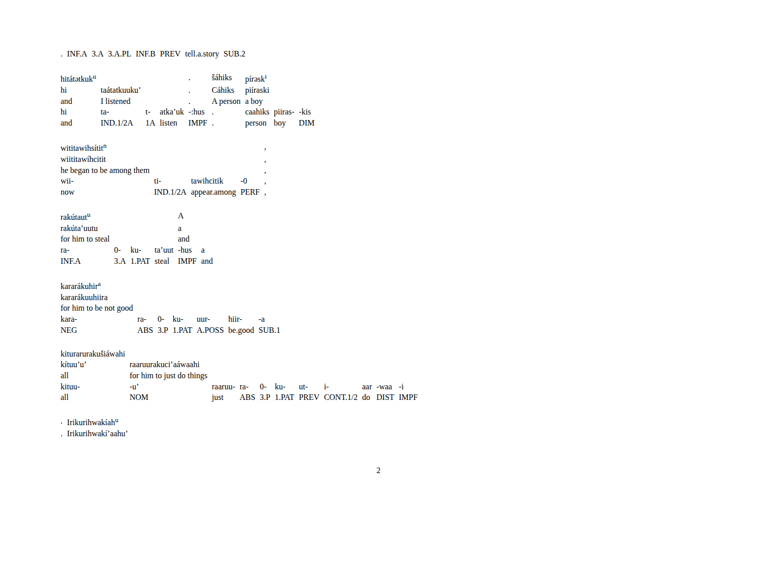| . | INF.A | 3.A | 3.A.PL | INF.B | PREV | tell.a.story | SUB.2 |
| hitátətkuk u | | | | . | šáhiks | pírəsk i | |
| hi | taátatkuuku’ | | | . | Cáhiks | piíraski | |
| and | I listened | | | . | A person | a boy | |
| hi | ta- | t- | atka’uk | -:hus | . | caahiks | piiras- | -kis |
| and | IND.1/2A | 1A | listen | IMPF | . | person | boy | DIM |
| wititawihsítit n | | | | , |
| wiititawíhcitit | | | | , |
| he began to be among them | | | | , |
| wii- | ti- | tawihcitik | -0 | , |
| now | IND.1/2A | appear.among | PERF | , |
| rakútaut u | | | | A |
| rakúta’uutu | | | | a |
| for him to steal | | | | and |
| ra- | 0- | ku- | ta’uut | -hus | a |
| INF.A | 3.A | 1.PAT | steal | IMPF | and |
| kararákuhir a |
| kararákuuhiira |
| for him to be not good |
| kara- | ra- | 0- | ku- | uur- | hiir- | -a |
| NEG | ABS | 3.P | 1.PAT | A.POSS | be.good | SUB.1 |
| kiturarurakušiáwahi |
| kítuu’u’ | raaruurakuci’aáwaahi |
| all | for him to just do things |
| kituu- | -u’ | raaruu- | ra- | 0- | ku- | ut- | i- | aar | -waa | -i |
| all | NOM | just | ABS | 3.P | 1.PAT | PREV | CONT.1/2 | do | DIST | IMPF |
| . | Irikurihwakíah u |
| . | Irikurihwakí’aahu’ |
2